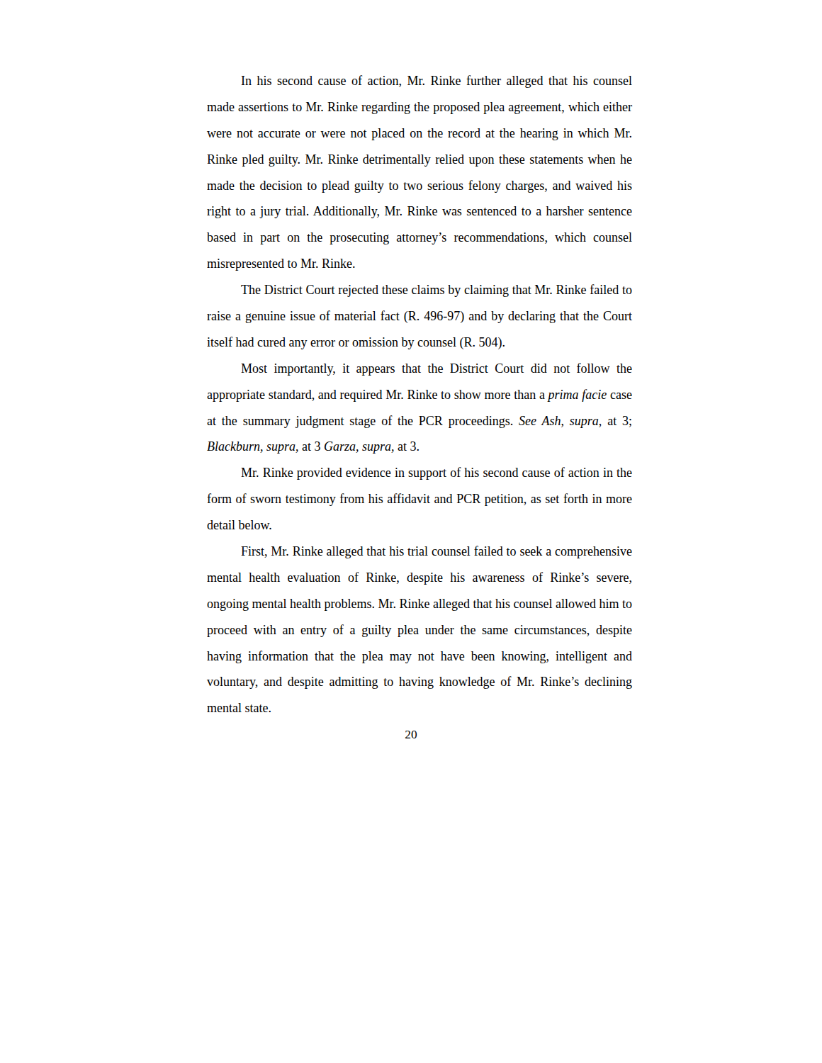In his second cause of action, Mr. Rinke further alleged that his counsel made assertions to Mr. Rinke regarding the proposed plea agreement, which either were not accurate or were not placed on the record at the hearing in which Mr. Rinke pled guilty. Mr. Rinke detrimentally relied upon these statements when he made the decision to plead guilty to two serious felony charges, and waived his right to a jury trial. Additionally, Mr. Rinke was sentenced to a harsher sentence based in part on the prosecuting attorney’s recommendations, which counsel misrepresented to Mr. Rinke.
The District Court rejected these claims by claiming that Mr. Rinke failed to raise a genuine issue of material fact (R. 496-97) and by declaring that the Court itself had cured any error or omission by counsel (R. 504).
Most importantly, it appears that the District Court did not follow the appropriate standard, and required Mr. Rinke to show more than a prima facie case at the summary judgment stage of the PCR proceedings. See Ash, supra, at 3; Blackburn, supra, at 3 Garza, supra, at 3.
Mr. Rinke provided evidence in support of his second cause of action in the form of sworn testimony from his affidavit and PCR petition, as set forth in more detail below.
First, Mr. Rinke alleged that his trial counsel failed to seek a comprehensive mental health evaluation of Rinke, despite his awareness of Rinke’s severe, ongoing mental health problems. Mr. Rinke alleged that his counsel allowed him to proceed with an entry of a guilty plea under the same circumstances, despite having information that the plea may not have been knowing, intelligent and voluntary, and despite admitting to having knowledge of Mr. Rinke’s declining mental state.
20